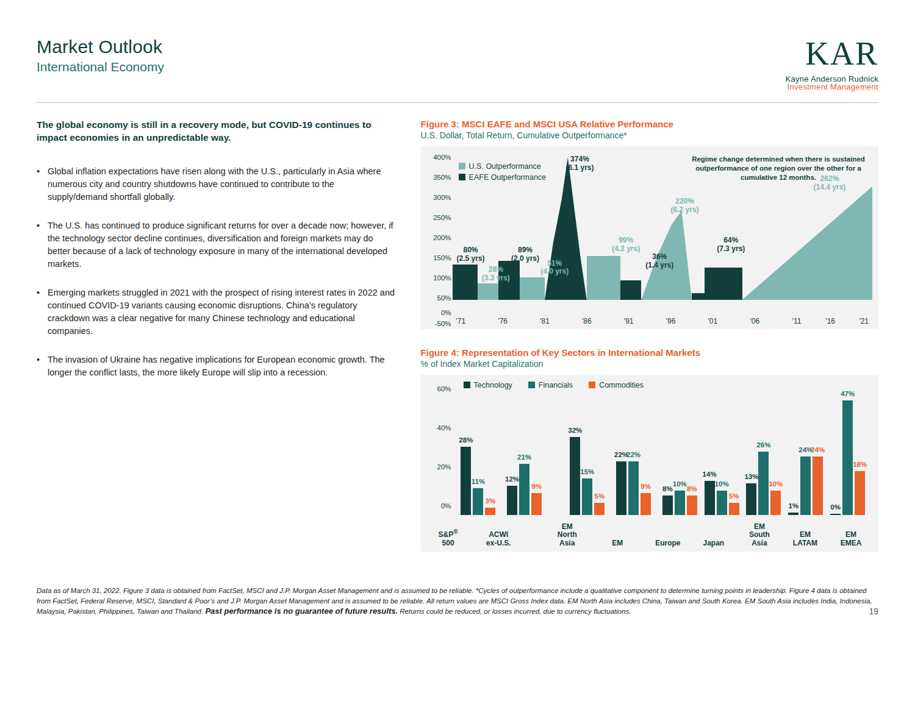Market Outlook
International Economy
KAR
Kayne Anderson Rudnick
Investment Management
The global economy is still in a recovery mode, but COVID-19 continues to impact economies in an unpredictable way.
Global inflation expectations have risen along with the U.S., particularly in Asia where numerous city and country shutdowns have continued to contribute to the supply/demand shortfall globally.
The U.S. has continued to produce significant returns for over a decade now; however, if the technology sector decline continues, diversification and foreign markets may do better because of a lack of technology exposure in many of the international developed markets.
Emerging markets struggled in 2021 with the prospect of rising interest rates in 2022 and continued COVID-19 variants causing economic disruptions. China’s regulatory crackdown was a clear negative for many Chinese technology and educational companies.
The invasion of Ukraine has negative implications for European economic growth. The longer the conflict lasts, the more likely Europe will slip into a recession.
Figure 3: MSCI EAFE and MSCI USA Relative Performance
U.S. Dollar, Total Return, Cumulative Outperformance*
400% 350% 300% 250% 200% 150% 100% 50% 0% -50%
U.S. Outperformance
EAFE Outperformance
Regime change determined when there is sustained outperformance of one region over the other for a cumulative 12 months.
80%
(2.5 yrs)
28%
(3.3 yrs)
89%
(2.0 yrs)
51%
(4.0 yrs)
374%
(6.1 yrs)
99%
(4.2 yrs)
36%
(1.4 yrs)
220%
(6.2 yrs)
64%
(7.3 yrs)
262%
(14.4 yrs)
'71 '76 '81 '86 '91 '96 '01 '06 '11 '16 '21
Figure 4: Representation of Key Sectors in International Markets
% of Index Market Capitalization
60% 40% 20% 0%
Technology
Financials
Commodities
28%
11%
3%
12%
21%
9%
32%
15%
5%
22%
22%
9%
8%
10%
8%
14%
10%
5%
13%
26%
10%
1%
24%
24%
0%
47%
18%
S&P®
500
ACWI
ex-U.S.
EM
North
Asia
EM
Europe
Japan
EM
South
Asia
EM
LATAM
EM
EMEA
Data as of March 31, 2022. Figure 3 data is obtained from FactSet, MSCI and J.P. Morgan Asset Management and is assumed to be reliable. *Cycles of outperformance include a qualitative component to determine turning points in leadership. Figure 4 data is obtained from FactSet, Federal Reserve, MSCI, Standard & Poor’s and J.P. Morgan Asset Management and is assumed to be reliable. All return values are MSCI Gross Index data. EM North Asia includes China, Taiwan and South Korea. EM South Asia includes India, Indonesia, Malaysia, Pakistan, Philippines, Taiwan and Thailand. Past performance is no guarantee of future results. Returns could be reduced, or losses incurred, due to currency fluctuations.
19